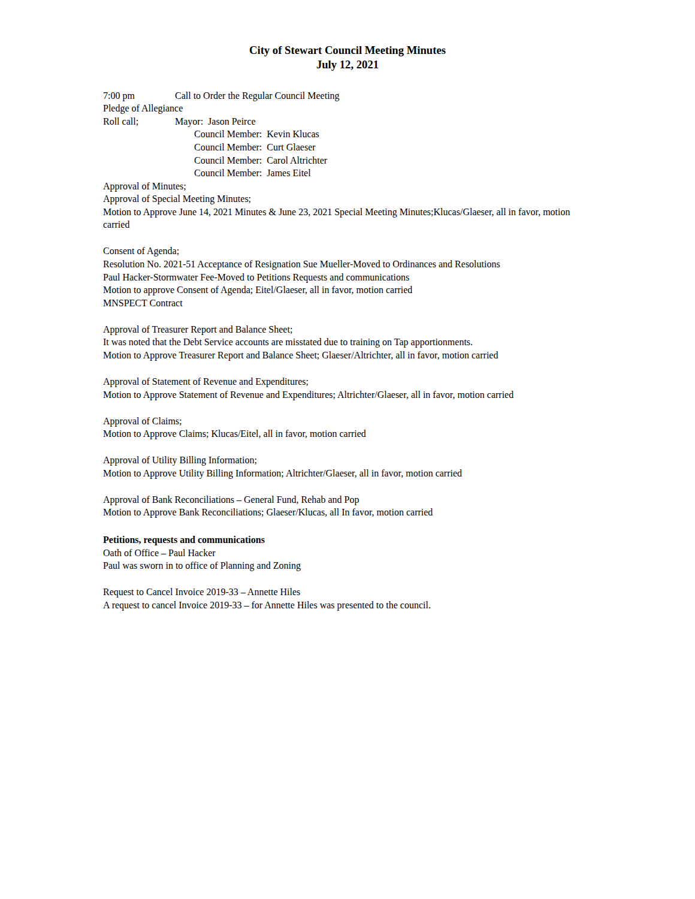City of Stewart Council Meeting Minutes
July 12, 2021
7:00 pm Call to Order the Regular Council Meeting
Pledge of Allegiance
Roll call; Mayor: Jason Peirce
Council Member: Kevin Klucas
Council Member: Curt Glaeser
Council Member: Carol Altrichter
Council Member: James Eitel
Approval of Minutes;
Approval of Special Meeting Minutes;
Motion to Approve June 14, 2021 Minutes & June 23, 2021 Special Meeting Minutes;Klucas/Glaeser, all in favor, motion carried
Consent of Agenda;
Resolution No. 2021-51 Acceptance of Resignation Sue Mueller-Moved to Ordinances and Resolutions
Paul Hacker-Stormwater Fee-Moved to Petitions Requests and communications
Motion to approve Consent of Agenda; Eitel/Glaeser, all in favor, motion carried
MNSPECT Contract
Approval of Treasurer Report and Balance Sheet;
It was noted that the Debt Service accounts are misstated due to training on Tap apportionments.
Motion to Approve Treasurer Report and Balance Sheet; Glaeser/Altrichter, all in favor, motion carried
Approval of Statement of Revenue and Expenditures;
Motion to Approve Statement of Revenue and Expenditures; Altrichter/Glaeser, all in favor, motion carried
Approval of Claims;
Motion to Approve Claims; Klucas/Eitel, all in favor, motion carried
Approval of Utility Billing Information;
Motion to Approve Utility Billing Information; Altrichter/Glaeser, all in favor, motion carried
Approval of Bank Reconciliations – General Fund, Rehab and Pop
Motion to Approve Bank Reconciliations; Glaeser/Klucas, all In favor, motion carried
Petitions, requests and communications
Oath of Office – Paul Hacker
Paul was sworn in to office of Planning and Zoning
Request to Cancel Invoice 2019-33 – Annette Hiles
A request to cancel Invoice 2019-33 – for Annette Hiles was presented to the council.